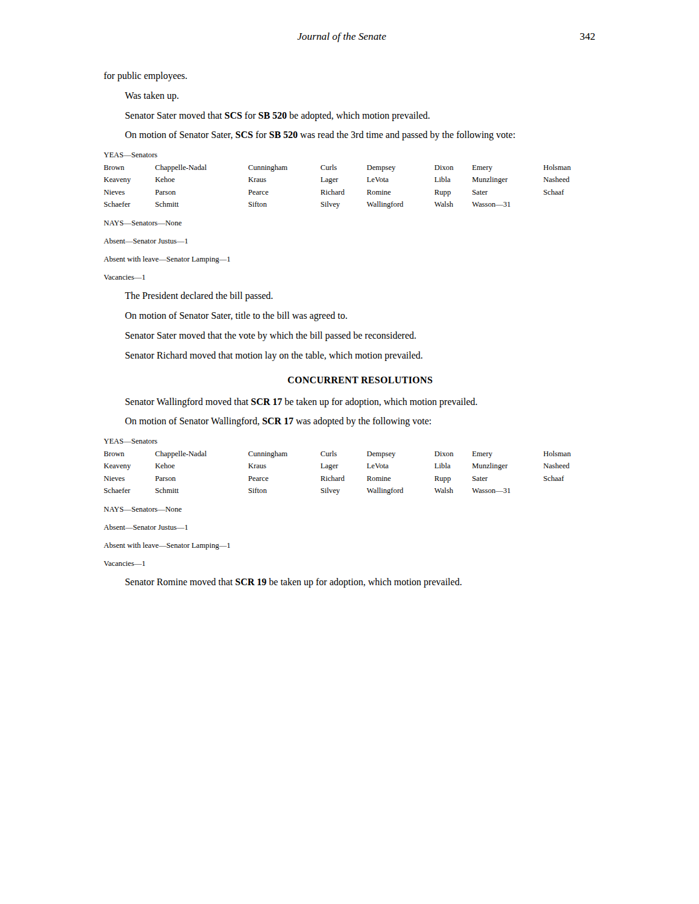Journal of the Senate 342
for public employees.
Was taken up.
Senator Sater moved that SCS for SB 520 be adopted, which motion prevailed.
On motion of Senator Sater, SCS for SB 520 was read the 3rd time and passed by the following vote:
YEAS—Senators
| Brown | Chappelle-Nadal | Cunningham | Curls | Dempsey | Dixon | Emery | Holsman |
| Keaveny | Kehoe | Kraus | Lager | LeVota | Libla | Munzlinger | Nasheed |
| Nieves | Parson | Pearce | Richard | Romine | Rupp | Sater | Schaaf |
| Schaefer | Schmitt | Sifton | Silvey | Wallingford | Walsh | Wasson—31 | |
NAYS—Senators—None
Absent—Senator Justus—1
Absent with leave—Senator Lamping—1
Vacancies—1
The President declared the bill passed.
On motion of Senator Sater, title to the bill was agreed to.
Senator Sater moved that the vote by which the bill passed be reconsidered.
Senator Richard moved that motion lay on the table, which motion prevailed.
CONCURRENT RESOLUTIONS
Senator Wallingford moved that SCR 17 be taken up for adoption, which motion prevailed.
On motion of Senator Wallingford, SCR 17 was adopted by the following vote:
YEAS—Senators
| Brown | Chappelle-Nadal | Cunningham | Curls | Dempsey | Dixon | Emery | Holsman |
| Keaveny | Kehoe | Kraus | Lager | LeVota | Libla | Munzlinger | Nasheed |
| Nieves | Parson | Pearce | Richard | Romine | Rupp | Sater | Schaaf |
| Schaefer | Schmitt | Sifton | Silvey | Wallingford | Walsh | Wasson—31 | |
NAYS—Senators—None
Absent—Senator Justus—1
Absent with leave—Senator Lamping—1
Vacancies—1
Senator Romine moved that SCR 19 be taken up for adoption, which motion prevailed.